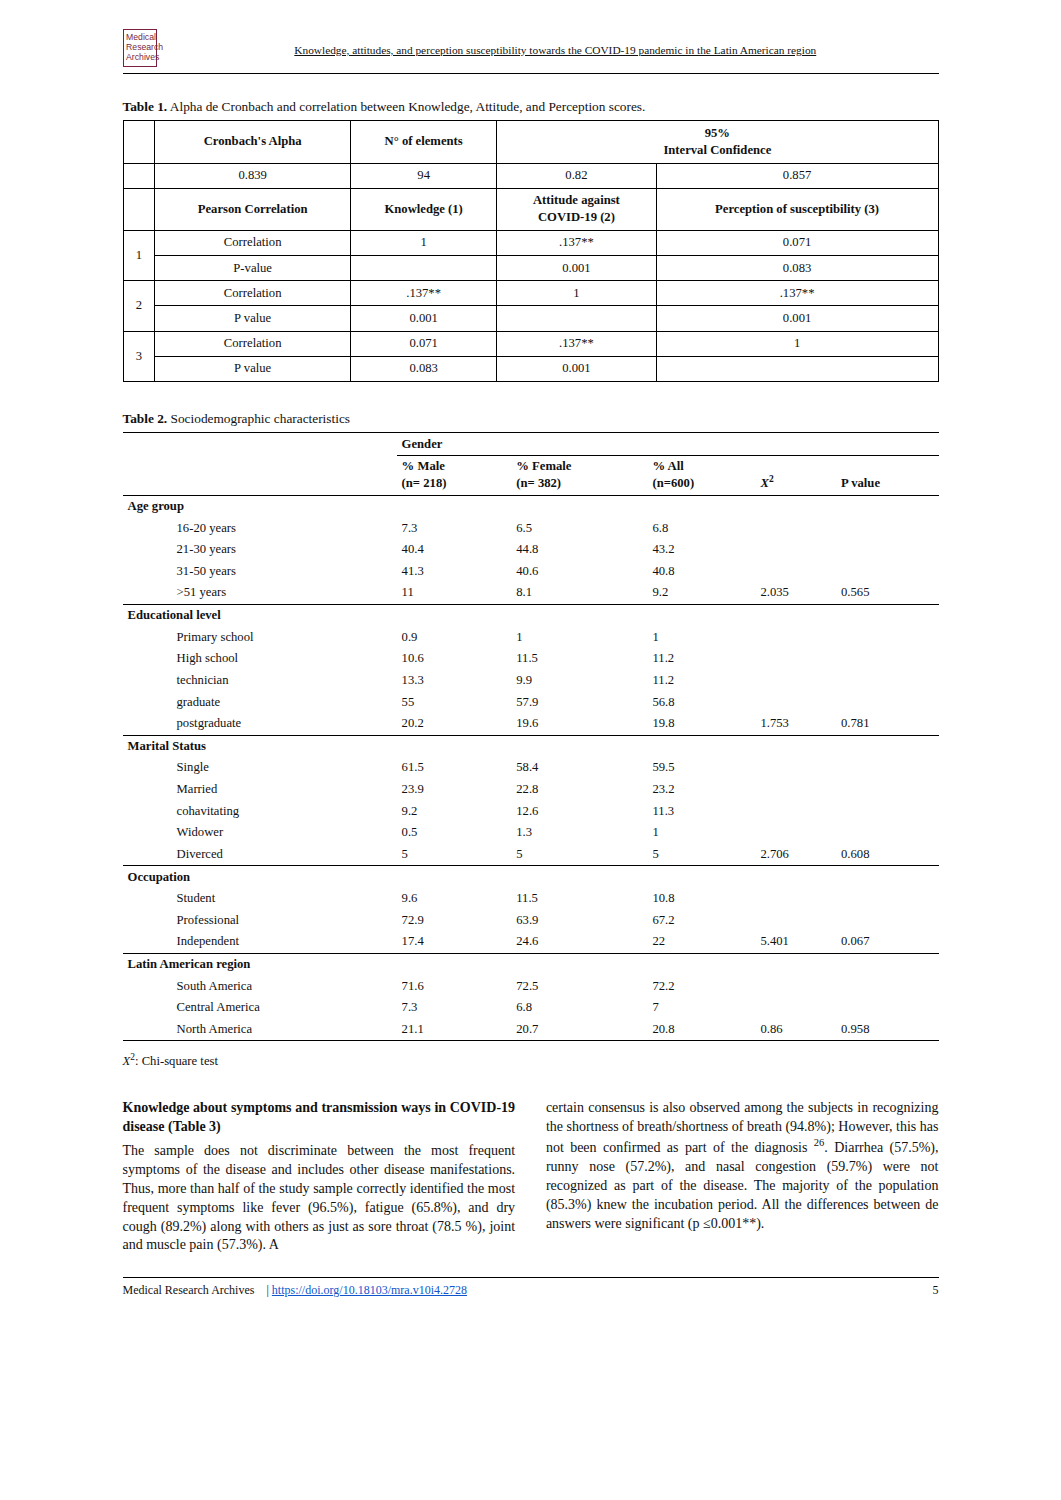Medical
Research
Archives
Knowledge, attitudes, and perception susceptibility towards the COVID-19 pandemic in the Latin American region
Table 1. Alpha de Cronbach and correlation between Knowledge, Attitude, and Perception scores.
| | Cronbach's Alpha | N° of elements | 95% Interval Confidence |
| | 0.839 | 94 | 0.82 | 0.857 |
| | Pearson Correlation | Knowledge (1) | Attitude against COVID-19 (2) | Perception of susceptibility (3) |
| 1 | Correlation | 1 | .137** | 0.071 |
| P-value | | 0.001 | 0.083 |
| 2 | Correlation | .137** | 1 | .137** |
| P value | 0.001 | | 0.001 |
| 3 | Correlation | 0.071 | .137** | 1 |
| P value | 0.083 | 0.001 | |
Table 2. Sociodemographic characteristics
| | Gender |
| --- | --- |
| | % Male (n= 218) | % Female (n= 382) | % All (n=600) | X 2 | P value |
| Age group |
| | 16-20 years | 7.3 | 6.5 | 6.8 | | |
| | 21-30 years | 40.4 | 44.8 | 43.2 | | |
| | 31-50 years | 41.3 | 40.6 | 40.8 | | |
| | >51 years | 11 | 8.1 | 9.2 | 2.035 | 0.565 |
| Educational level |
| | Primary school | 0.9 | 1 | 1 | | |
| | High school | 10.6 | 11.5 | 11.2 | | |
| | technician | 13.3 | 9.9 | 11.2 | | |
| | graduate | 55 | 57.9 | 56.8 | | |
| | postgraduate | 20.2 | 19.6 | 19.8 | 1.753 | 0.781 |
| Marital Status |
| | Single | 61.5 | 58.4 | 59.5 | | |
| | Married | 23.9 | 22.8 | 23.2 | | |
| | cohavitating | 9.2 | 12.6 | 11.3 | | |
| | Widower | 0.5 | 1.3 | 1 | | |
| | Diverced | 5 | 5 | 5 | 2.706 | 0.608 |
| Occupation |
| | Student | 9.6 | 11.5 | 10.8 | | |
| | Professional | 72.9 | 63.9 | 67.2 | | |
| | Independent | 17.4 | 24.6 | 22 | 5.401 | 0.067 |
| Latin American region |
| | South America | 71.6 | 72.5 | 72.2 | | |
| | Central America | 7.3 | 6.8 | 7 | | |
| | North America | 21.1 | 20.7 | 20.8 | 0.86 | 0.958 |
X2: Chi-square test
Knowledge about symptoms and transmission ways in COVID-19 disease (Table 3)
The sample does not discriminate between the most frequent symptoms of the disease and includes other disease manifestations. Thus, more than half of the study sample correctly identified the most frequent symptoms like fever (96.5%), fatigue (65.8%), and dry cough (89.2%) along with others as just as sore throat (78.5 %), joint and muscle pain (57.3%). A
certain consensus is also observed among the subjects in recognizing the shortness of breath/shortness of breath (94.8%); However, this has not been confirmed as part of the diagnosis 26. Diarrhea (57.5%), runny nose (57.2%), and nasal congestion (59.7%) were not recognized as part of the disease. The majority of the population (85.3%) knew the incubation period. All the differences between de answers were significant (p ≤0.001**).
Medical Research Archives | https://doi.org/10.18103/mra.v10i4.2728 5